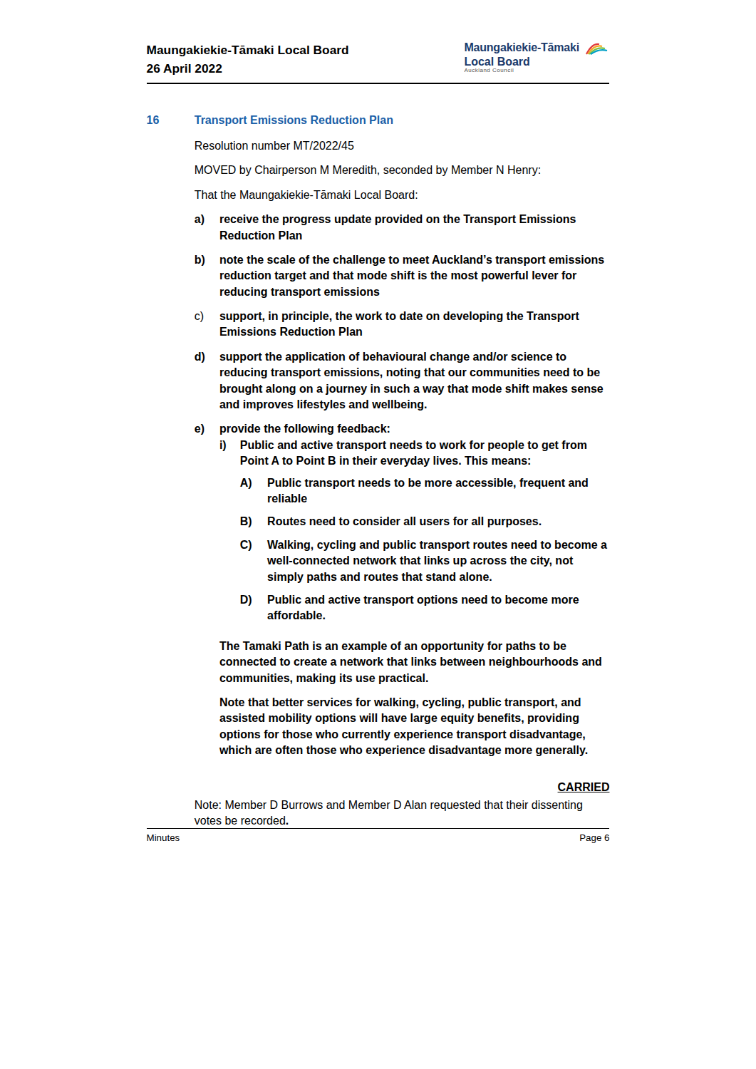Maungakiekie-Tāmaki Local Board
26 April 2022
Maungakiekie-Tāmaki
Local Board
Auckland Council
16 Transport Emissions Reduction Plan
Resolution number MT/2022/45
MOVED by Chairperson M Meredith, seconded by Member N Henry:
That the Maungakiekie-Tāmaki Local Board:
a) receive the progress update provided on the Transport Emissions Reduction Plan
b) note the scale of the challenge to meet Auckland’s transport emissions reduction target and that mode shift is the most powerful lever for reducing transport emissions
c) support, in principle, the work to date on developing the Transport Emissions Reduction Plan
d) support the application of behavioural change and/or science to reducing transport emissions, noting that our communities need to be brought along on a journey in such a way that mode shift makes sense and improves lifestyles and wellbeing.
e) provide the following feedback:
i) Public and active transport needs to work for people to get from Point A to Point B in their everyday lives. This means:
A) Public transport needs to be more accessible, frequent and reliable
B) Routes need to consider all users for all purposes.
C) Walking, cycling and public transport routes need to become a well-connected network that links up across the city, not simply paths and routes that stand alone.
D) Public and active transport options need to become more affordable.
The Tamaki Path is an example of an opportunity for paths to be connected to create a network that links between neighbourhoods and communities, making its use practical.
Note that better services for walking, cycling, public transport, and assisted mobility options will have large equity benefits, providing options for those who currently experience transport disadvantage, which are often those who experience disadvantage more generally.
CARRIED
Note: Member D Burrows and Member D Alan requested that their dissenting votes be recorded.
Minutes Page 6